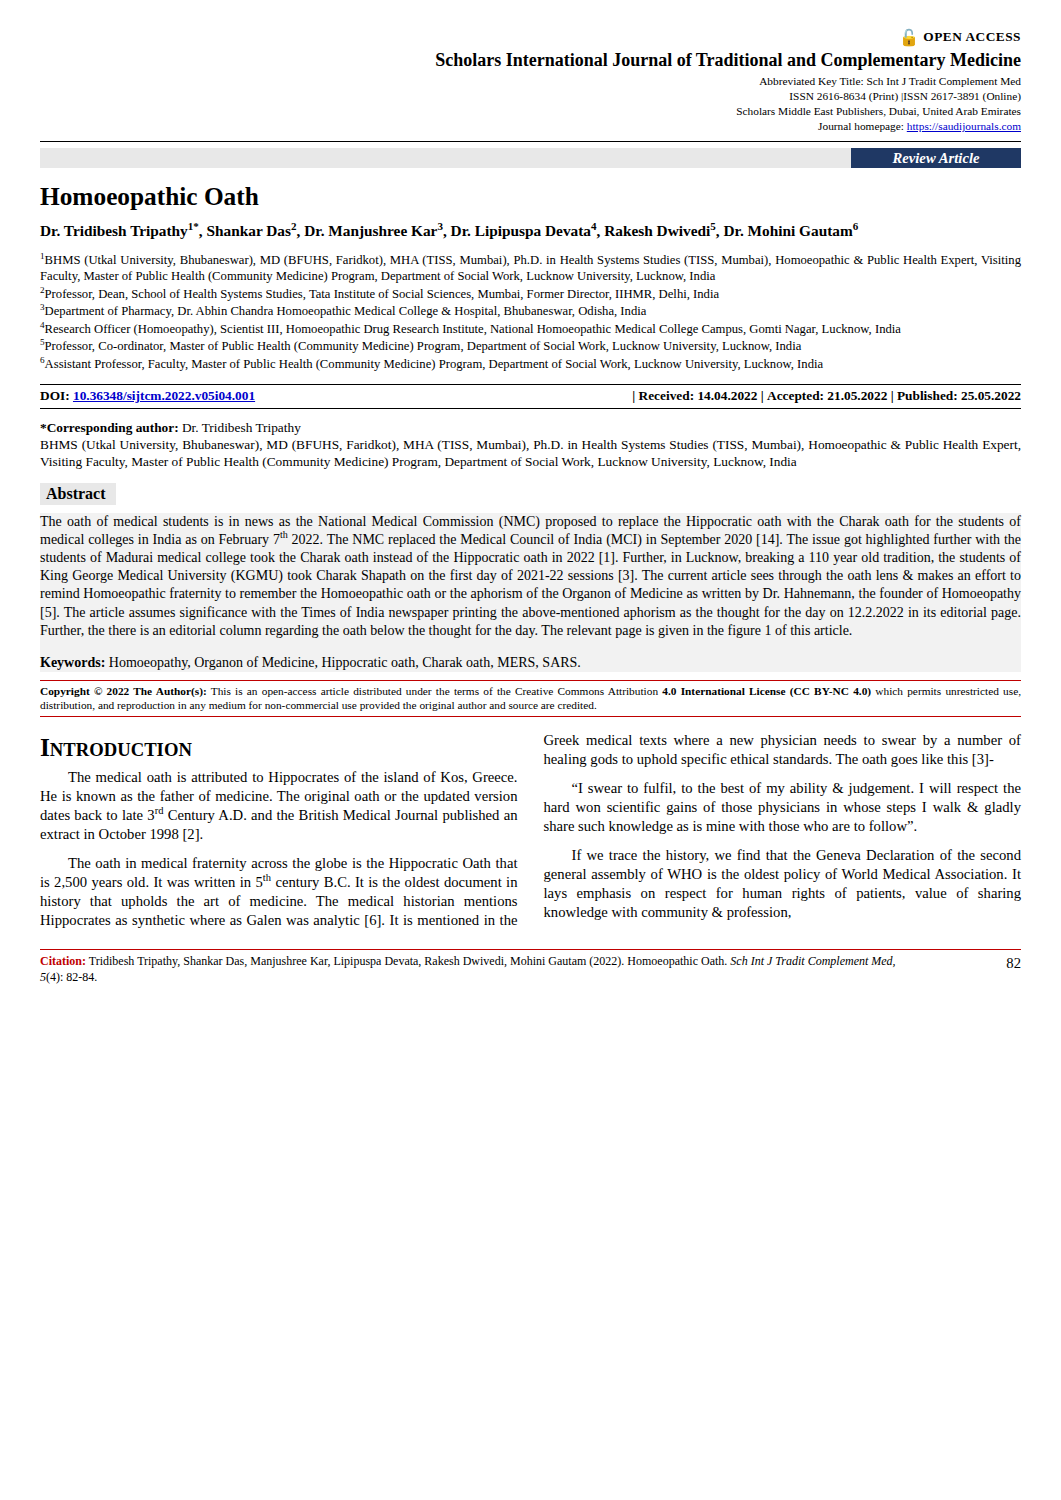🔓OPEN ACCESS
Scholars International Journal of Traditional and Complementary Medicine
Abbreviated Key Title: Sch Int J Tradit Complement Med
ISSN 2616-8634 (Print) |ISSN 2617-3891 (Online)
Scholars Middle East Publishers, Dubai, United Arab Emirates
Journal homepage: https://saudijournals.com
Review Article
Homoeopathic Oath
Dr. Tridibesh Tripathy1*, Shankar Das2, Dr. Manjushree Kar3, Dr. Lipipuspa Devata4, Rakesh Dwivedi5, Dr. Mohini Gautam6
1BHMS (Utkal University, Bhubaneswar), MD (BFUHS, Faridkot), MHA (TISS, Mumbai), Ph.D. in Health Systems Studies (TISS, Mumbai), Homoeopathic & Public Health Expert, Visiting Faculty, Master of Public Health (Community Medicine) Program, Department of Social Work, Lucknow University, Lucknow, India
2Professor, Dean, School of Health Systems Studies, Tata Institute of Social Sciences, Mumbai, Former Director, IIHMR, Delhi, India
3Department of Pharmacy, Dr. Abhin Chandra Homoeopathic Medical College & Hospital, Bhubaneswar, Odisha, India
4Research Officer (Homoeopathy), Scientist III, Homoeopathic Drug Research Institute, National Homoeopathic Medical College Campus, Gomti Nagar, Lucknow, India
5Professor, Co-ordinator, Master of Public Health (Community Medicine) Program, Department of Social Work, Lucknow University, Lucknow, India
6Assistant Professor, Faculty, Master of Public Health (Community Medicine) Program, Department of Social Work, Lucknow University, Lucknow, India
DOI: 10.36348/sijtcm.2022.v05i04.001
| Received: 14.04.2022 | Accepted: 21.05.2022 | Published: 25.05.2022
*Corresponding author: Dr. Tridibesh Tripathy
BHMS (Utkal University, Bhubaneswar), MD (BFUHS, Faridkot), MHA (TISS, Mumbai), Ph.D. in Health Systems Studies (TISS, Mumbai), Homoeopathic & Public Health Expert, Visiting Faculty, Master of Public Health (Community Medicine) Program, Department of Social Work, Lucknow University, Lucknow, India
Abstract
The oath of medical students is in news as the National Medical Commission (NMC) proposed to replace the Hippocratic oath with the Charak oath for the students of medical colleges in India as on February 7th 2022. The NMC replaced the Medical Council of India (MCI) in September 2020 [14]. The issue got highlighted further with the students of Madurai medical college took the Charak oath instead of the Hippocratic oath in 2022 [1]. Further, in Lucknow, breaking a 110 year old tradition, the students of King George Medical University (KGMU) took Charak Shapath on the first day of 2021-22 sessions [3]. The current article sees through the oath lens & makes an effort to remind Homoeopathic fraternity to remember the Homoeopathic oath or the aphorism of the Organon of Medicine as written by Dr. Hahnemann, the founder of Homoeopathy [5]. The article assumes significance with the Times of India newspaper printing the above-mentioned aphorism as the thought for the day on 12.2.2022 in its editorial page. Further, the there is an editorial column regarding the oath below the thought for the day. The relevant page is given in the figure 1 of this article.
Keywords: Homoeopathy, Organon of Medicine, Hippocratic oath, Charak oath, MERS, SARS.
Copyright © 2022 The Author(s): This is an open-access article distributed under the terms of the Creative Commons Attribution 4.0 International License (CC BY-NC 4.0) which permits unrestricted use, distribution, and reproduction in any medium for non-commercial use provided the original author and source are credited.
INTRODUCTION
The medical oath is attributed to Hippocrates of the island of Kos, Greece. He is known as the father of medicine. The original oath or the updated version dates back to late 3rd Century A.D. and the British Medical Journal published an extract in October 1998 [2].
The oath in medical fraternity across the globe is the Hippocratic Oath that is 2,500 years old. It was written in 5th century B.C. It is the oldest document in history that upholds the art of medicine. The medical historian mentions Hippocrates as synthetic where as Galen was analytic [6]. It is mentioned in the Greek medical texts where a new physician needs to swear by a number of healing gods to uphold specific ethical standards. The oath goes like this [3]-
“I swear to fulfil, to the best of my ability & judgement. I will respect the hard won scientific gains of those physicians in whose steps I walk & gladly share such knowledge as is mine with those who are to follow”.
If we trace the history, we find that the Geneva Declaration of the second general assembly of WHO is the oldest policy of World Medical Association. It lays emphasis on respect for human rights of patients, value of sharing knowledge with community & profession,
Citation: Tridibesh Tripathy, Shankar Das, Manjushree Kar, Lipipuspa Devata, Rakesh Dwivedi, Mohini Gautam (2022). Homoeopathic Oath. Sch Int J Tradit Complement Med, 5(4): 82-84.
82